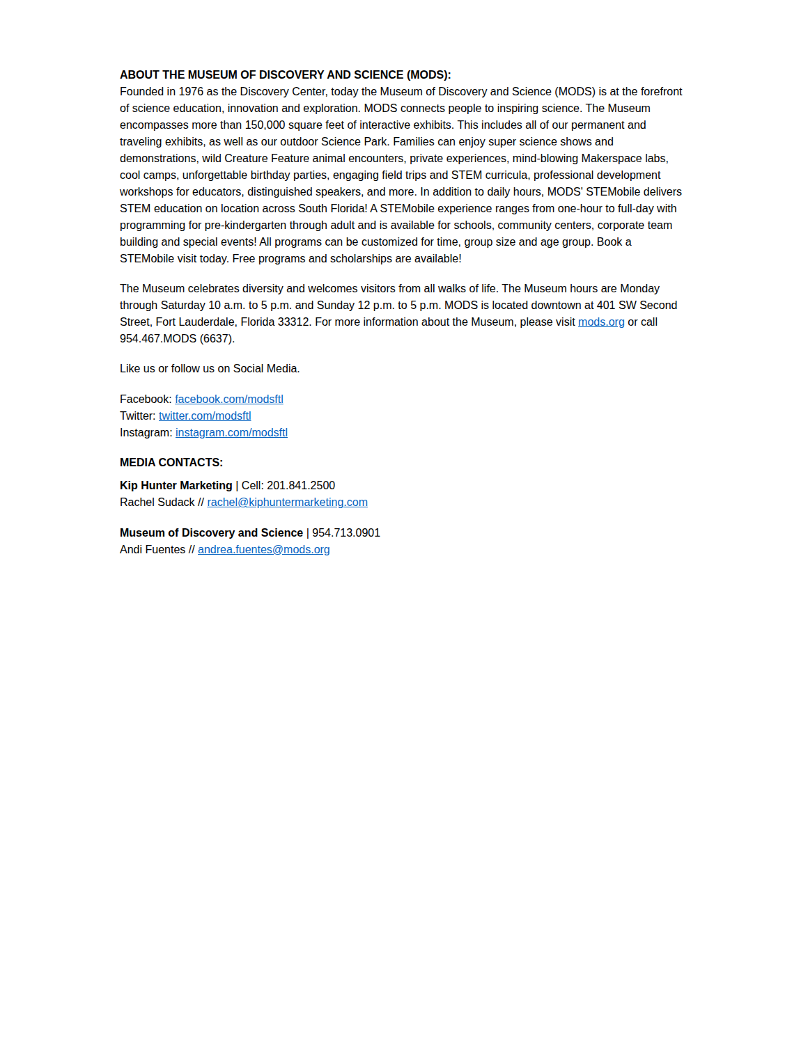ABOUT THE MUSEUM OF DISCOVERY AND SCIENCE (MODS):
Founded in 1976 as the Discovery Center, today the Museum of Discovery and Science (MODS) is at the forefront of science education, innovation and exploration. MODS connects people to inspiring science. The Museum encompasses more than 150,000 square feet of interactive exhibits. This includes all of our permanent and traveling exhibits, as well as our outdoor Science Park. Families can enjoy super science shows and demonstrations, wild Creature Feature animal encounters, private experiences, mind-blowing Makerspace labs, cool camps, unforgettable birthday parties, engaging field trips and STEM curricula, professional development workshops for educators, distinguished speakers, and more. In addition to daily hours, MODS' STEMobile delivers STEM education on location across South Florida! A STEMobile experience ranges from one-hour to full-day with programming for pre-kindergarten through adult and is available for schools, community centers, corporate team building and special events! All programs can be customized for time, group size and age group. Book a STEMobile visit today. Free programs and scholarships are available!
The Museum celebrates diversity and welcomes visitors from all walks of life. The Museum hours are Monday through Saturday 10 a.m. to 5 p.m. and Sunday 12 p.m. to 5 p.m. MODS is located downtown at 401 SW Second Street, Fort Lauderdale, Florida 33312. For more information about the Museum, please visit mods.org or call 954.467.MODS (6637).
Like us or follow us on Social Media.
Facebook: facebook.com/modsftl
Twitter: twitter.com/modsftl
Instagram: instagram.com/modsftl
MEDIA CONTACTS:
Kip Hunter Marketing | Cell: 201.841.2500
Rachel Sudack // rachel@kiphuntermarketing.com
Museum of Discovery and Science | 954.713.0901
Andi Fuentes // andrea.fuentes@mods.org